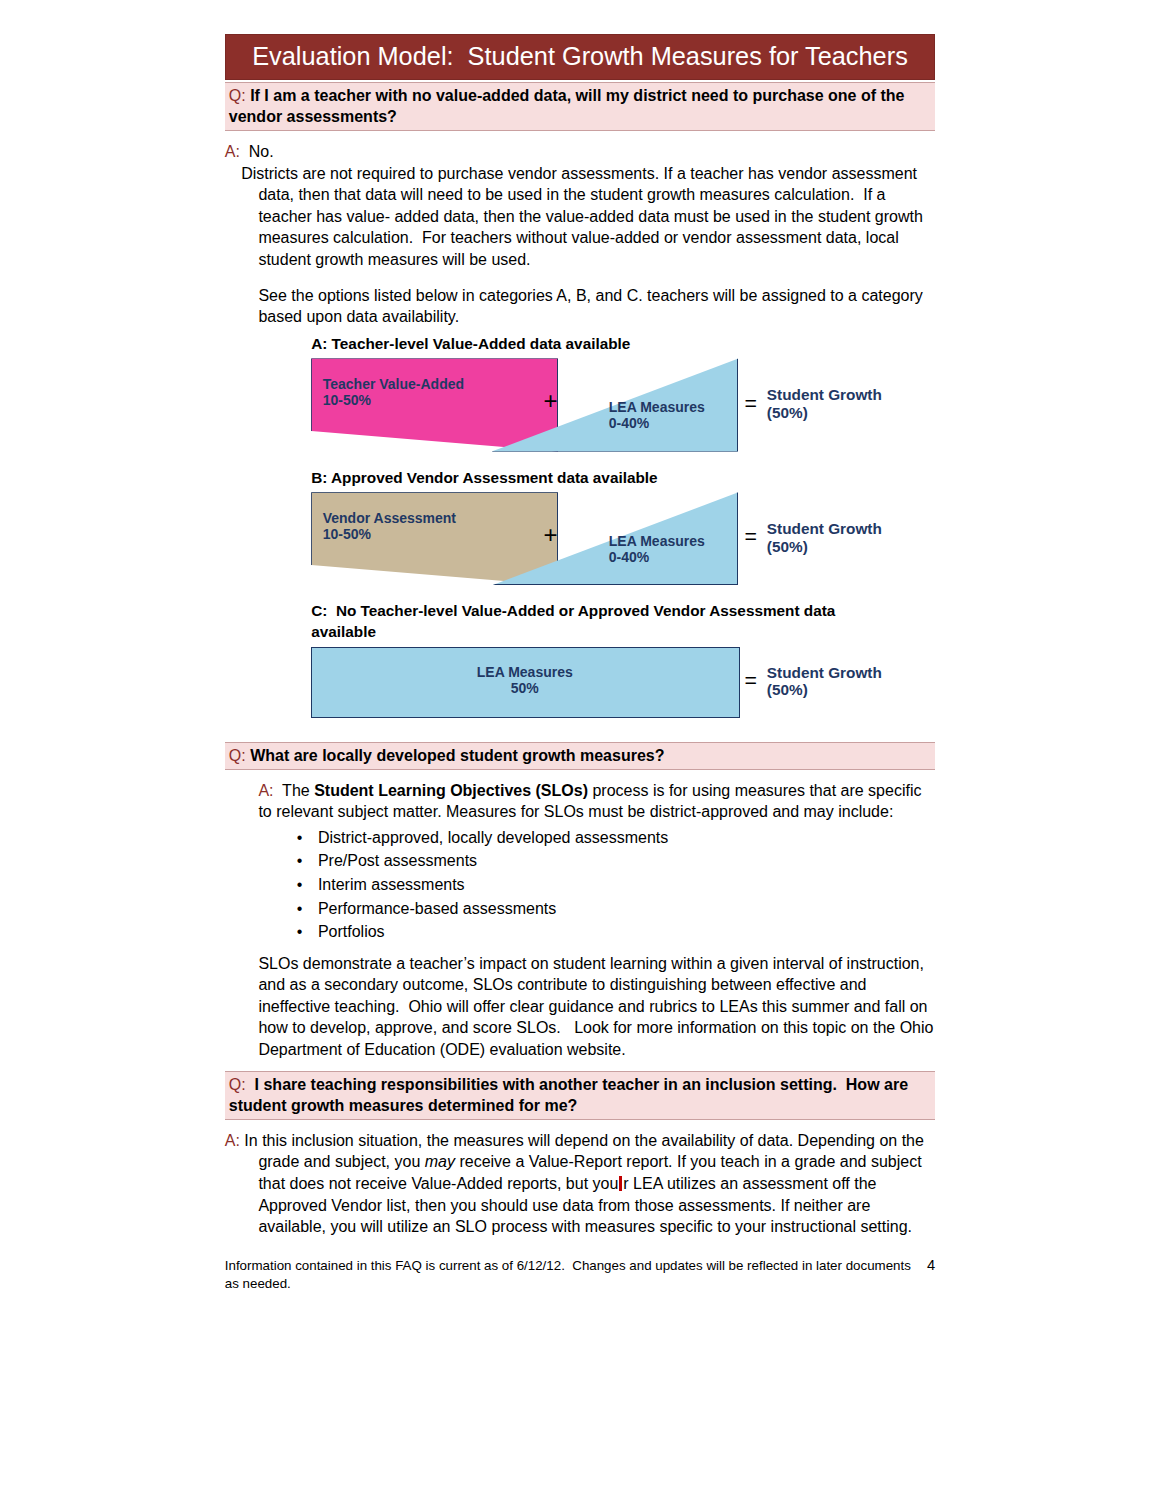Evaluation Model: Student Growth Measures for Teachers
Q: If I am a teacher with no value-added data, will my district need to purchase one of the vendor assessments?
A: No.
Districts are not required to purchase vendor assessments. If a teacher has vendor assessment data, then that data will need to be used in the student growth measures calculation. If a teacher has value- added data, then the value-added data must be used in the student growth measures calculation. For teachers without value-added or vendor assessment data, local student growth measures will be used.
See the options listed below in categories A, B, and C. teachers will be assigned to a category based upon data availability.
A: Teacher-level Value-Added data available
Teacher Value-Added
10-50%
+
LEA Measures
0-40%
=
Student Growth
(50%)
B: Approved Vendor Assessment data available
Vendor Assessment
10-50%
+
LEA Measures
0-40%
=
Student Growth
(50%)
C: No Teacher-level Value-Added or Approved Vendor Assessment data available
LEA Measures
50%
=
Student Growth
(50%)
Q: What are locally developed student growth measures?
A: The Student Learning Objectives (SLOs) process is for using measures that are specific to relevant subject matter. Measures for SLOs must be district-approved and may include:
District-approved, locally developed assessments
Pre/Post assessments
Interim assessments
Performance-based assessments
Portfolios
SLOs demonstrate a teacher’s impact on student learning within a given interval of instruction, and as a secondary outcome, SLOs contribute to distinguishing between effective and ineffective teaching. Ohio will offer clear guidance and rubrics to LEAs this summer and fall on how to develop, approve, and score SLOs. Look for more information on this topic on the Ohio Department of Education (ODE) evaluation website.
Q: I share teaching responsibilities with another teacher in an inclusion setting. How are student growth measures determined for me?
A: In this inclusion situation, the measures will depend on the availability of data. Depending on the grade and subject, you may receive a Value-Report report. If you teach in a grade and subject that does not receive Value-Added reports, but you r LEA utilizes an assessment off the Approved Vendor list, then you should use data from those assessments. If neither are available, you will utilize an SLO process with measures specific to your instructional setting.
Information contained in this FAQ is current as of 6/12/12. Changes and updates will be reflected in later documents as needed.
4